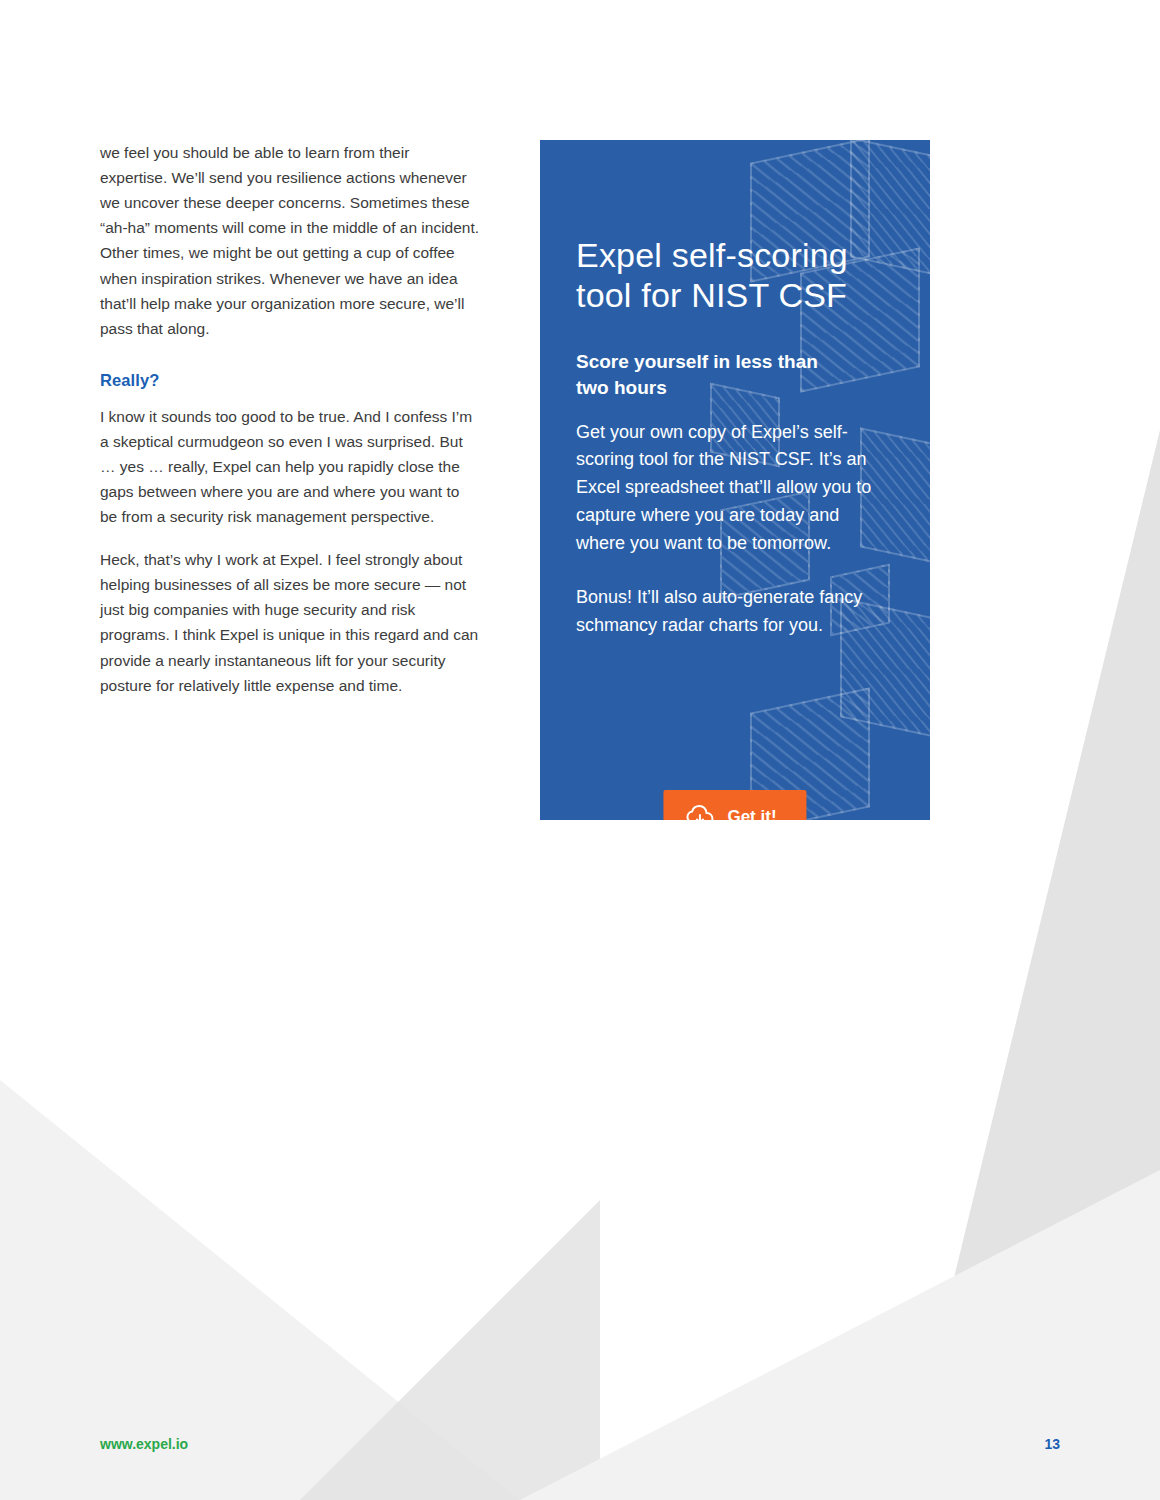we feel you should be able to learn from their expertise. We’ll send you resilience actions whenever we uncover these deeper concerns. Sometimes these “ah-ha” moments will come in the middle of an incident. Other times, we might be out getting a cup of coffee when inspiration strikes. Whenever we have an idea that’ll help make your organization more secure, we’ll pass that along.
Really?
I know it sounds too good to be true. And I confess I’m a skeptical curmudgeon so even I was surprised. But … yes … really, Expel can help you rapidly close the gaps between where you are and where you want to be from a security risk management perspective.
Heck, that’s why I work at Expel. I feel strongly about helping businesses of all sizes be more secure — not just big companies with huge security and risk programs. I think Expel is unique in this regard and can provide a nearly instantaneous lift for your security posture for relatively little expense and time.
Expel self-scoring
tool for NIST CSF
Score yourself in less than
two hours
Get your own copy of Expel’s self-scoring tool for the NIST CSF. It’s an Excel spreadsheet that’ll allow you to capture where you are today and where you want to be tomorrow.
Bonus! It’ll also auto-generate fancy schmancy radar charts for you.
Get it!
www.expel.io 13